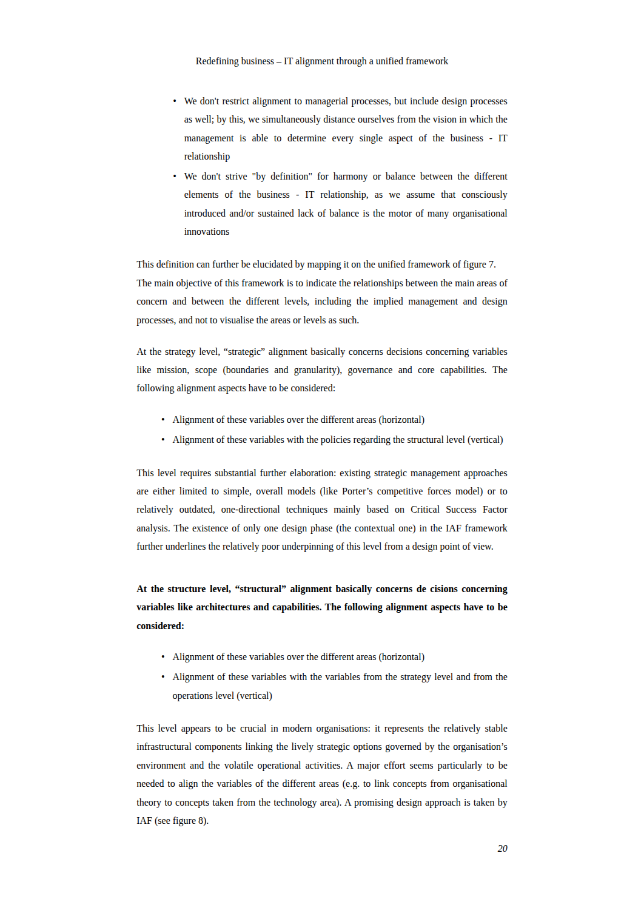Redefining business – IT alignment through a unified framework
We don't restrict alignment to managerial processes, but include design processes as well; by this, we simultaneously distance ourselves from the vision in which the management is able to determine every single aspect of the business - IT relationship
We don't strive "by definition" for harmony or balance between the different elements of the business - IT relationship, as we assume that consciously introduced and/or sustained lack of balance is the motor of many organisational innovations
This definition can further be elucidated by mapping it on the unified framework of figure 7.
The main objective of this framework is to indicate the relationships between the main areas of concern and between the different levels, including the implied management and design processes, and not to visualise the areas or levels as such.
At the strategy level, “strategic” alignment basically concerns decisions concerning variables like mission, scope (boundaries and granularity), governance and core capabilities. The following alignment aspects have to be considered:
Alignment of these variables over the different areas (horizontal)
Alignment of these variables with the policies regarding the structural level (vertical)
This level requires substantial further elaboration: existing strategic management approaches are either limited to simple, overall models (like Porter’s competitive forces model) or to relatively outdated, one-directional techniques mainly based on Critical Success Factor analysis. The existence of only one design phase (the contextual one) in the IAF framework further underlines the relatively poor underpinning of this level from a design point of view.
At the structure level, “structural” alignment basically concerns de cisions concerning variables like architectures and capabilities. The following alignment aspects have to be considered:
Alignment of these variables over the different areas (horizontal)
Alignment of these variables with the variables from the strategy level and from the operations level (vertical)
This level appears to be crucial in modern organisations: it represents the relatively stable infrastructural components linking the lively strategic options governed by the organisation’s environment and the volatile operational activities. A major effort seems particularly to be needed to align the variables of the different areas (e.g. to link concepts from organisational theory to concepts taken from the technology area). A promising design approach is taken by IAF (see figure 8).
20